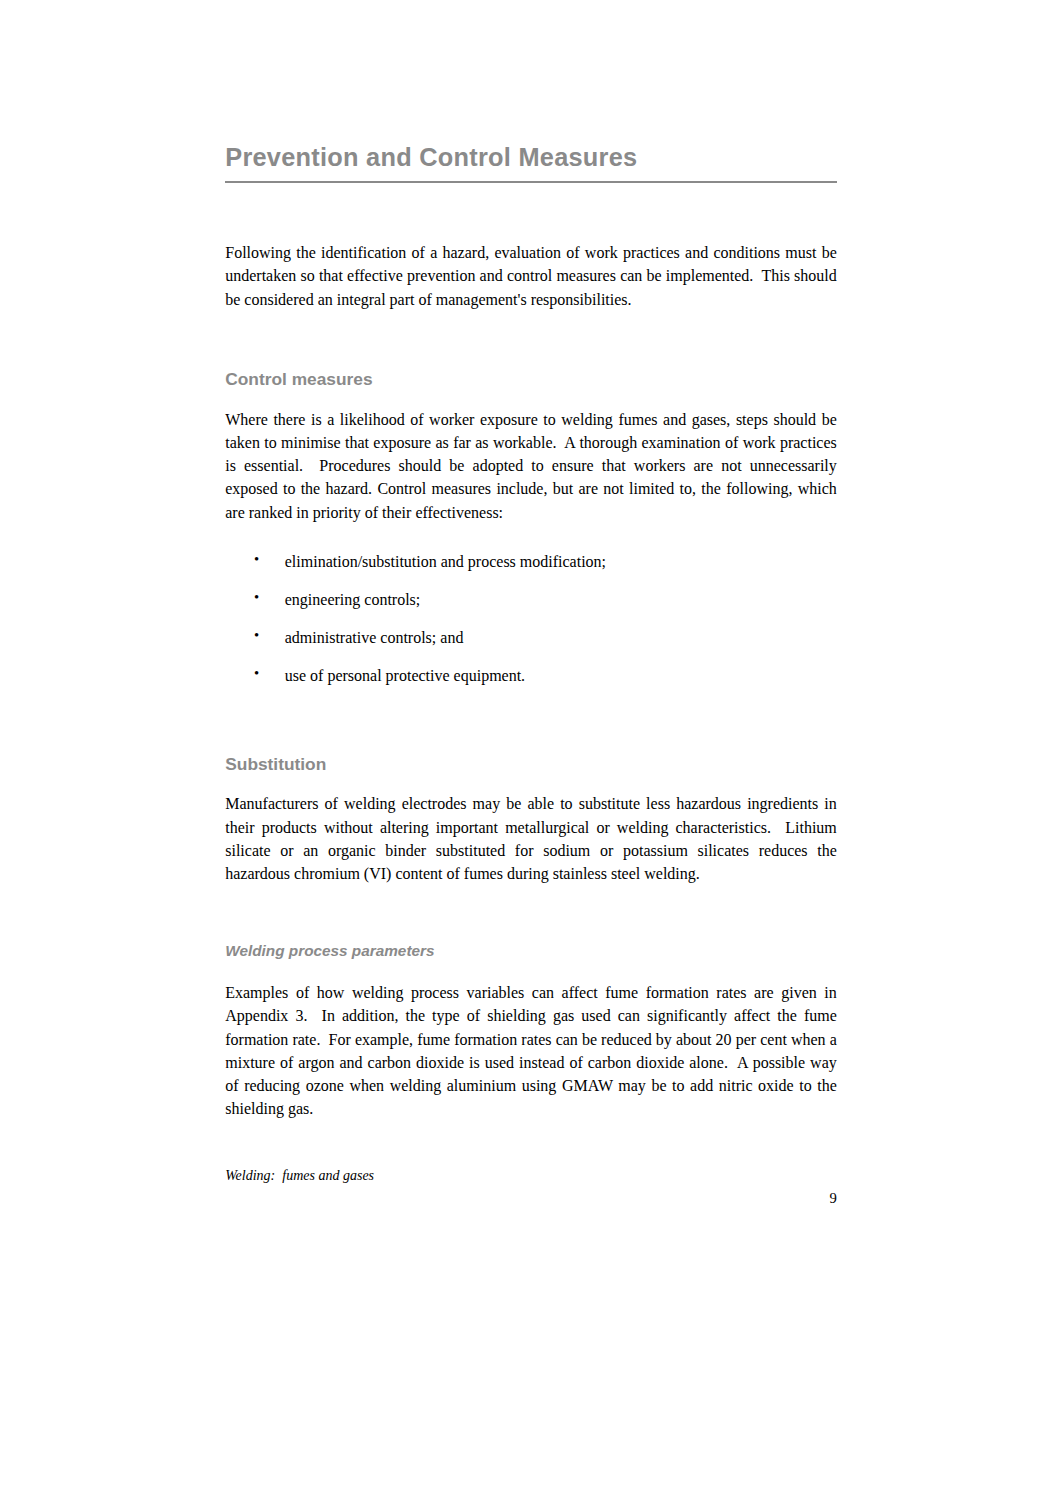Prevention and Control Measures
Following the identification of a hazard, evaluation of work practices and conditions must be undertaken so that effective prevention and control measures can be implemented. This should be considered an integral part of management's responsibilities.
Control measures
Where there is a likelihood of worker exposure to welding fumes and gases, steps should be taken to minimise that exposure as far as workable. A thorough examination of work practices is essential. Procedures should be adopted to ensure that workers are not unnecessarily exposed to the hazard. Control measures include, but are not limited to, the following, which are ranked in priority of their effectiveness:
elimination/substitution and process modification;
engineering controls;
administrative controls; and
use of personal protective equipment.
Substitution
Manufacturers of welding electrodes may be able to substitute less hazardous ingredients in their products without altering important metallurgical or welding characteristics. Lithium silicate or an organic binder substituted for sodium or potassium silicates reduces the hazardous chromium (VI) content of fumes during stainless steel welding.
Welding process parameters
Examples of how welding process variables can affect fume formation rates are given in Appendix 3. In addition, the type of shielding gas used can significantly affect the fume formation rate. For example, fume formation rates can be reduced by about 20 per cent when a mixture of argon and carbon dioxide is used instead of carbon dioxide alone. A possible way of reducing ozone when welding aluminium using GMAW may be to add nitric oxide to the shielding gas.
Welding: fumes and gases
9